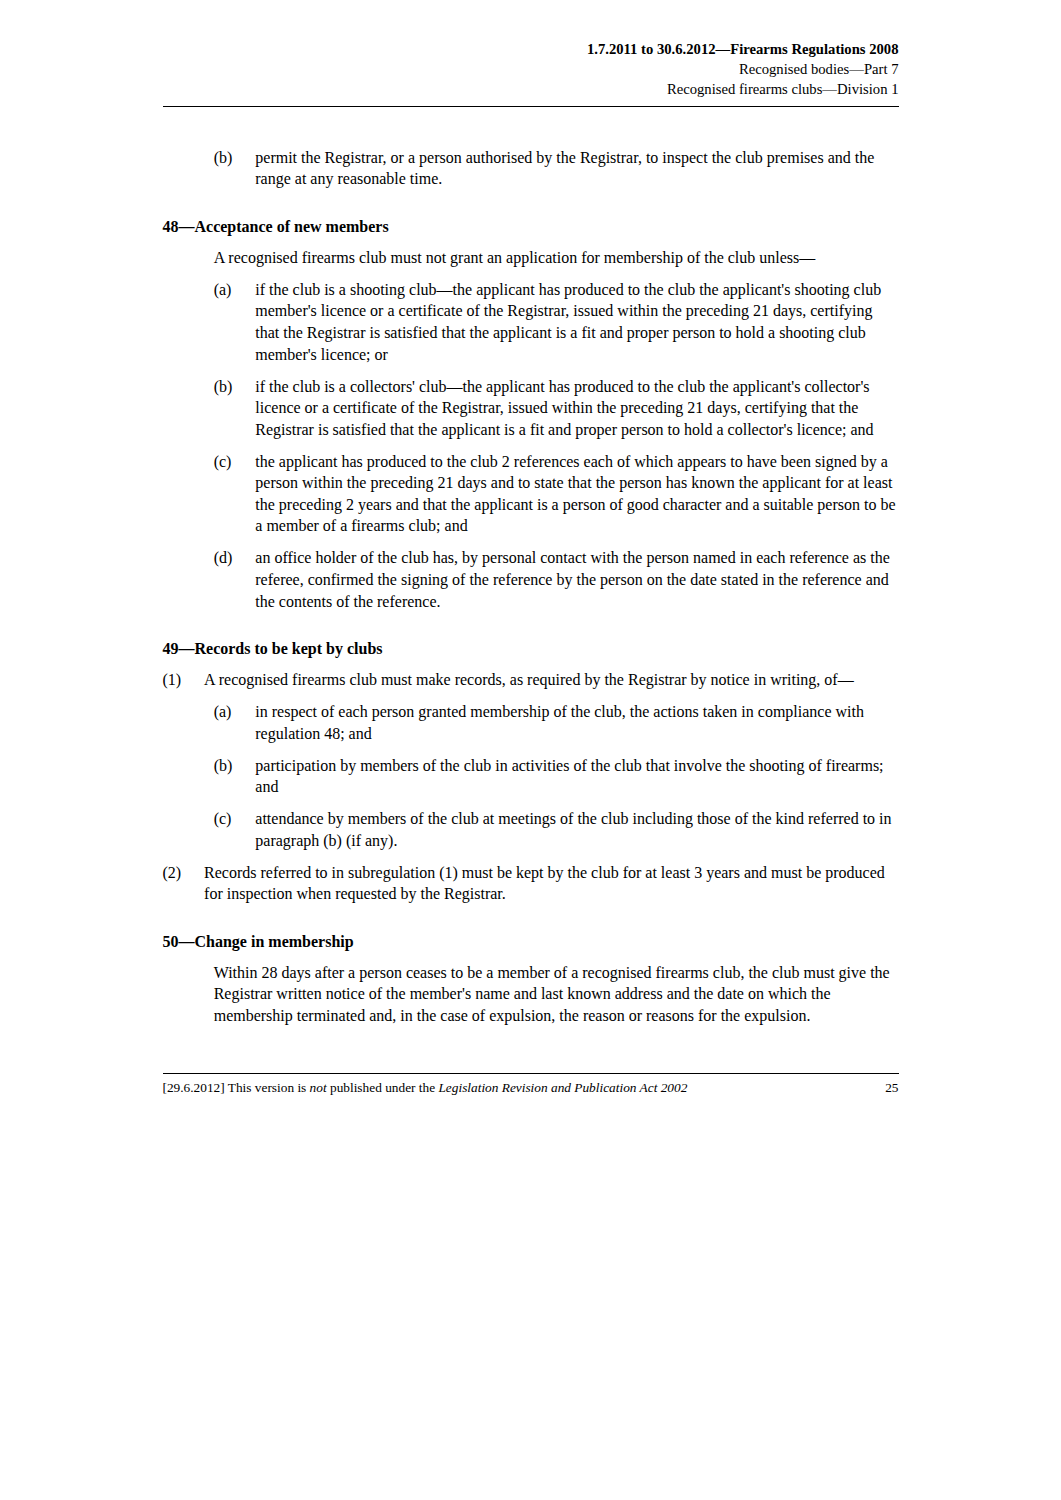1.7.2011 to 30.6.2012—Firearms Regulations 2008
Recognised bodies—Part 7
Recognised firearms clubs—Division 1
(b) permit the Registrar, or a person authorised by the Registrar, to inspect the club premises and the range at any reasonable time.
48—Acceptance of new members
A recognised firearms club must not grant an application for membership of the club unless—
(a) if the club is a shooting club—the applicant has produced to the club the applicant's shooting club member's licence or a certificate of the Registrar, issued within the preceding 21 days, certifying that the Registrar is satisfied that the applicant is a fit and proper person to hold a shooting club member's licence; or
(b) if the club is a collectors' club—the applicant has produced to the club the applicant's collector's licence or a certificate of the Registrar, issued within the preceding 21 days, certifying that the Registrar is satisfied that the applicant is a fit and proper person to hold a collector's licence; and
(c) the applicant has produced to the club 2 references each of which appears to have been signed by a person within the preceding 21 days and to state that the person has known the applicant for at least the preceding 2 years and that the applicant is a person of good character and a suitable person to be a member of a firearms club; and
(d) an office holder of the club has, by personal contact with the person named in each reference as the referee, confirmed the signing of the reference by the person on the date stated in the reference and the contents of the reference.
49—Records to be kept by clubs
(1) A recognised firearms club must make records, as required by the Registrar by notice in writing, of—
(a) in respect of each person granted membership of the club, the actions taken in compliance with regulation 48; and
(b) participation by members of the club in activities of the club that involve the shooting of firearms; and
(c) attendance by members of the club at meetings of the club including those of the kind referred to in paragraph (b) (if any).
(2) Records referred to in subregulation (1) must be kept by the club for at least 3 years and must be produced for inspection when requested by the Registrar.
50—Change in membership
Within 28 days after a person ceases to be a member of a recognised firearms club, the club must give the Registrar written notice of the member's name and last known address and the date on which the membership terminated and, in the case of expulsion, the reason or reasons for the expulsion.
[29.6.2012] This version is not published under the Legislation Revision and Publication Act 2002
25